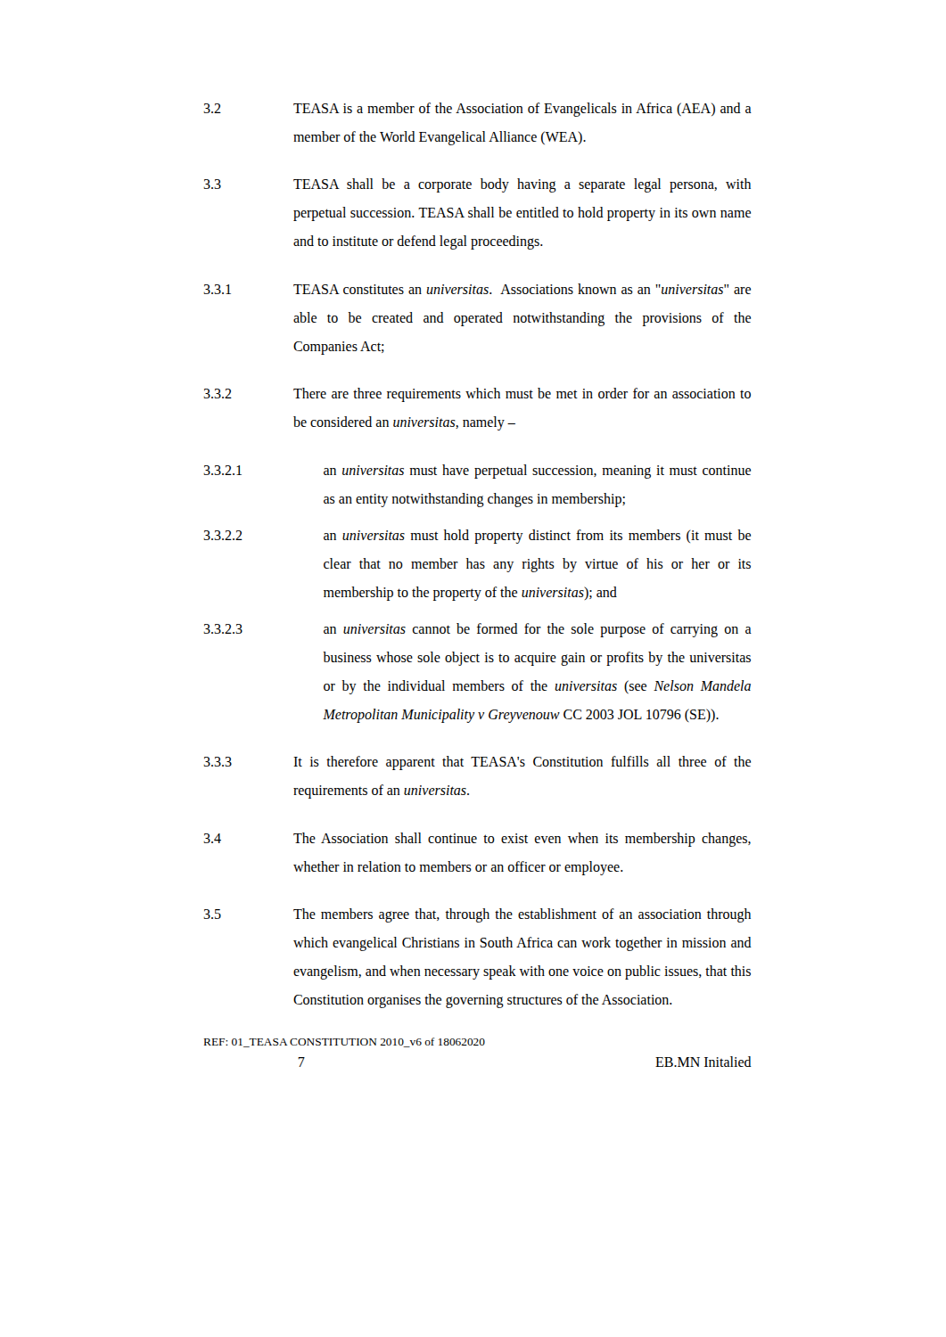3.2
TEASA is a member of the Association of Evangelicals in Africa (AEA) and a member of the World Evangelical Alliance (WEA).
3.3
TEASA shall be a corporate body having a separate legal persona, with perpetual succession. TEASA shall be entitled to hold property in its own name and to institute or defend legal proceedings.
3.3.1
TEASA constitutes an universitas. Associations known as an "universitas" are able to be created and operated notwithstanding the provisions of the Companies Act;
3.3.2
There are three requirements which must be met in order for an association to be considered an universitas, namely –
3.3.2.1
an universitas must have perpetual succession, meaning it must continue as an entity notwithstanding changes in membership;
3.3.2.2
an universitas must hold property distinct from its members (it must be clear that no member has any rights by virtue of his or her or its membership to the property of the universitas); and
3.3.2.3
an universitas cannot be formed for the sole purpose of carrying on a business whose sole object is to acquire gain or profits by the universitas or by the individual members of the universitas (see Nelson Mandela Metropolitan Municipality v Greyvenouw CC 2003 JOL 10796 (SE)).
3.3.3
It is therefore apparent that TEASA's Constitution fulfills all three of the requirements of an universitas.
3.4
The Association shall continue to exist even when its membership changes, whether in relation to members or an officer or employee.
3.5
The members agree that, through the establishment of an association through which evangelical Christians in South Africa can work together in mission and evangelism, and when necessary speak with one voice on public issues, that this Constitution organises the governing structures of the Association.
REF: 01_TEASA CONSTITUTION 2010_v6 of 18062020
7
EB.MN Initalied